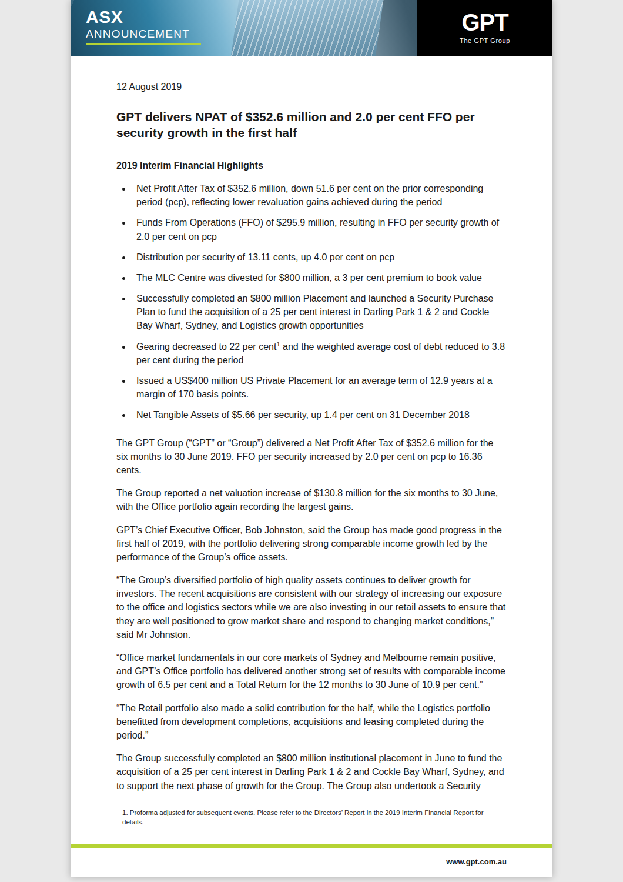ASX
ANNOUNCEMENT
GPT
The GPT Group
12 August 2019
GPT delivers NPAT of $352.6 million and 2.0 per cent FFO per security growth in the first half
2019 Interim Financial Highlights
Net Profit After Tax of $352.6 million, down 51.6 per cent on the prior corresponding period (pcp), reflecting lower revaluation gains achieved during the period
Funds From Operations (FFO) of $295.9 million, resulting in FFO per security growth of 2.0 per cent on pcp
Distribution per security of 13.11 cents, up 4.0 per cent on pcp
The MLC Centre was divested for $800 million, a 3 per cent premium to book value
Successfully completed an $800 million Placement and launched a Security Purchase Plan to fund the acquisition of a 25 per cent interest in Darling Park 1 & 2 and Cockle Bay Wharf, Sydney, and Logistics growth opportunities
Gearing decreased to 22 per cent1 and the weighted average cost of debt reduced to 3.8 per cent during the period
Issued a US$400 million US Private Placement for an average term of 12.9 years at a margin of 170 basis points.
Net Tangible Assets of $5.66 per security, up 1.4 per cent on 31 December 2018
The GPT Group (“GPT” or “Group”) delivered a Net Profit After Tax of $352.6 million for the six months to 30 June 2019. FFO per security increased by 2.0 per cent on pcp to 16.36 cents.
The Group reported a net valuation increase of $130.8 million for the six months to 30 June, with the Office portfolio again recording the largest gains.
GPT’s Chief Executive Officer, Bob Johnston, said the Group has made good progress in the first half of 2019, with the portfolio delivering strong comparable income growth led by the performance of the Group’s office assets.
“The Group’s diversified portfolio of high quality assets continues to deliver growth for investors. The recent acquisitions are consistent with our strategy of increasing our exposure to the office and logistics sectors while we are also investing in our retail assets to ensure that they are well positioned to grow market share and respond to changing market conditions,” said Mr Johnston.
“Office market fundamentals in our core markets of Sydney and Melbourne remain positive, and GPT’s Office portfolio has delivered another strong set of results with comparable income growth of 6.5 per cent and a Total Return for the 12 months to 30 June of 10.9 per cent.”
“The Retail portfolio also made a solid contribution for the half, while the Logistics portfolio benefitted from development completions, acquisitions and leasing completed during the period.”
The Group successfully completed an $800 million institutional placement in June to fund the acquisition of a 25 per cent interest in Darling Park 1 & 2 and Cockle Bay Wharf, Sydney, and to support the next phase of growth for the Group. The Group also undertook a Security
1. Proforma adjusted for subsequent events. Please refer to the Directors’ Report in the 2019 Interim Financial Report for details.
www.gpt.com.au